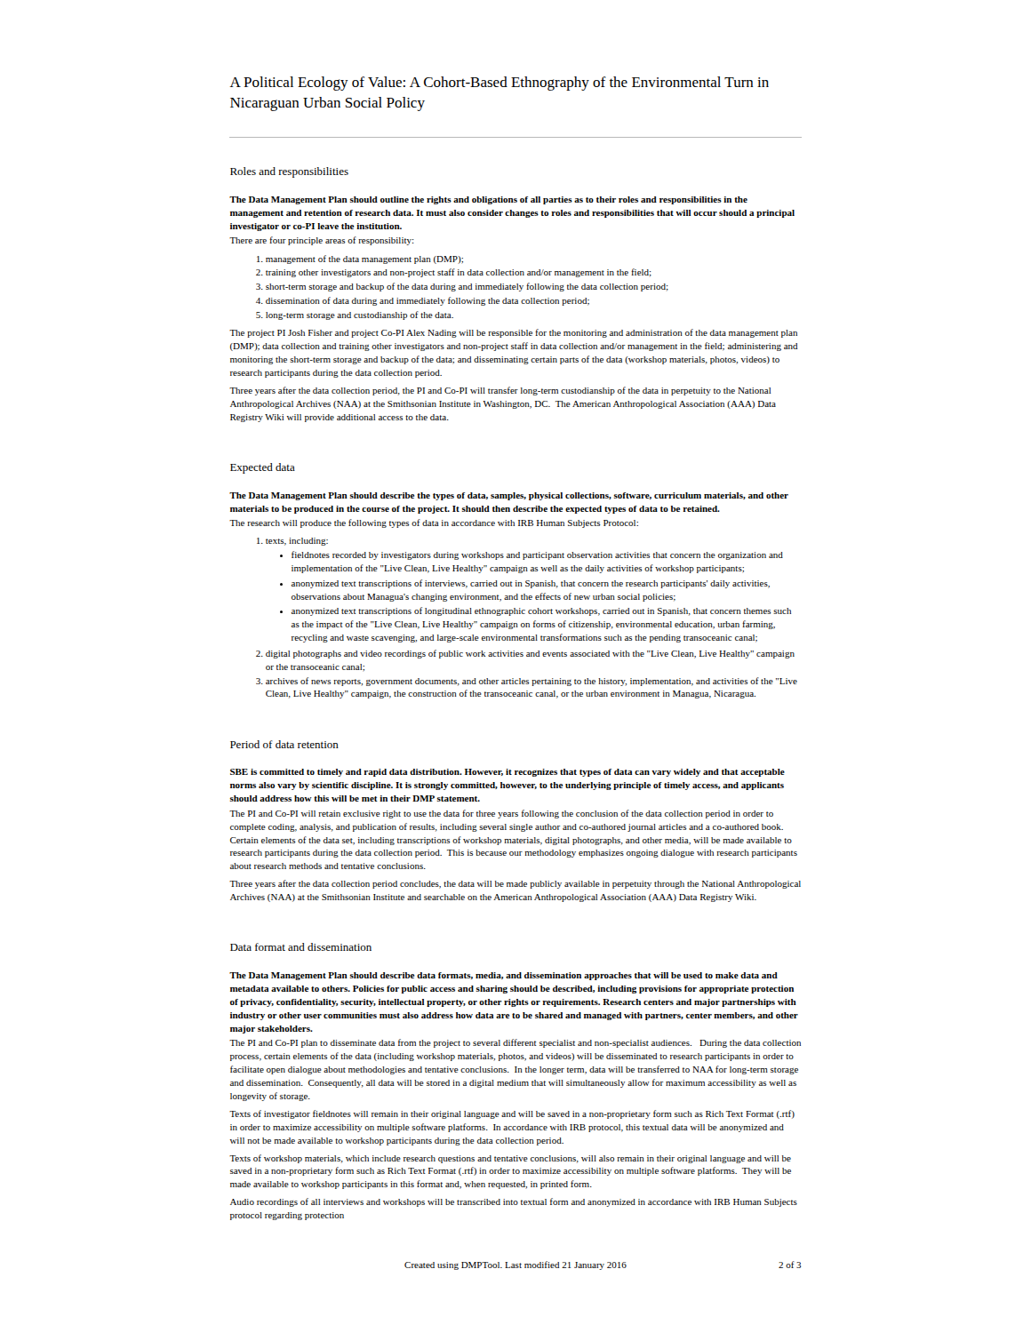A Political Ecology of Value: A Cohort-Based Ethnography of the Environmental Turn in Nicaraguan Urban Social Policy
Roles and responsibilities
The Data Management Plan should outline the rights and obligations of all parties as to their roles and responsibilities in the management and retention of research data. It must also consider changes to roles and responsibilities that will occur should a principal investigator or co-PI leave the institution.
There are four principle areas of responsibility:
management of the data management plan (DMP);
training other investigators and non-project staff in data collection and/or management in the field;
short-term storage and backup of the data during and immediately following the data collection period;
dissemination of data during and immediately following the data collection period;
long-term storage and custodianship of the data.
The project PI Josh Fisher and project Co-PI Alex Nading will be responsible for the monitoring and administration of the data management plan (DMP); data collection and training other investigators and non-project staff in data collection and/or management in the field; administering and monitoring the short-term storage and backup of the data; and disseminating certain parts of the data (workshop materials, photos, videos) to research participants during the data collection period.
Three years after the data collection period, the PI and Co-PI will transfer long-term custodianship of the data in perpetuity to the National Anthropological Archives (NAA) at the Smithsonian Institute in Washington, DC. The American Anthropological Association (AAA) Data Registry Wiki will provide additional access to the data.
Expected data
The Data Management Plan should describe the types of data, samples, physical collections, software, curriculum materials, and other materials to be produced in the course of the project. It should then describe the expected types of data to be retained.
The research will produce the following types of data in accordance with IRB Human Subjects Protocol:
texts, including:
fieldnotes recorded by investigators during workshops and participant observation activities that concern the organization and implementation of the "Live Clean, Live Healthy" campaign as well as the daily activities of workshop participants;
anonymized text transcriptions of interviews, carried out in Spanish, that concern the research participants' daily activities, observations about Managua's changing environment, and the effects of new urban social policies;
anonymized text transcriptions of longitudinal ethnographic cohort workshops, carried out in Spanish, that concern themes such as the impact of the "Live Clean, Live Healthy" campaign on forms of citizenship, environmental education, urban farming, recycling and waste scavenging, and large-scale environmental transformations such as the pending transoceanic canal;
digital photographs and video recordings of public work activities and events associated with the "Live Clean, Live Healthy" campaign or the transoceanic canal;
archives of news reports, government documents, and other articles pertaining to the history, implementation, and activities of the "Live Clean, Live Healthy" campaign, the construction of the transoceanic canal, or the urban environment in Managua, Nicaragua.
Period of data retention
SBE is committed to timely and rapid data distribution. However, it recognizes that types of data can vary widely and that acceptable norms also vary by scientific discipline. It is strongly committed, however, to the underlying principle of timely access, and applicants should address how this will be met in their DMP statement.
The PI and Co-PI will retain exclusive right to use the data for three years following the conclusion of the data collection period in order to complete coding, analysis, and publication of results, including several single author and co-authored journal articles and a co-authored book. Certain elements of the data set, including transcriptions of workshop materials, digital photographs, and other media, will be made available to research participants during the data collection period. This is because our methodology emphasizes ongoing dialogue with research participants about research methods and tentative conclusions.
Three years after the data collection period concludes, the data will be made publicly available in perpetuity through the National Anthropological Archives (NAA) at the Smithsonian Institute and searchable on the American Anthropological Association (AAA) Data Registry Wiki.
Data format and dissemination
The Data Management Plan should describe data formats, media, and dissemination approaches that will be used to make data and metadata available to others. Policies for public access and sharing should be described, including provisions for appropriate protection of privacy, confidentiality, security, intellectual property, or other rights or requirements. Research centers and major partnerships with industry or other user communities must also address how data are to be shared and managed with partners, center members, and other major stakeholders.
The PI and Co-PI plan to disseminate data from the project to several different specialist and non-specialist audiences. During the data collection process, certain elements of the data (including workshop materials, photos, and videos) will be disseminated to research participants in order to facilitate open dialogue about methodologies and tentative conclusions. In the longer term, data will be transferred to NAA for long-term storage and dissemination. Consequently, all data will be stored in a digital medium that will simultaneously allow for maximum accessibility as well as longevity of storage.
Texts of investigator fieldnotes will remain in their original language and will be saved in a non-proprietary form such as Rich Text Format (.rtf) in order to maximize accessibility on multiple software platforms. In accordance with IRB protocol, this textual data will be anonymized and will not be made available to workshop participants during the data collection period.
Texts of workshop materials, which include research questions and tentative conclusions, will also remain in their original language and will be saved in a non-proprietary form such as Rich Text Format (.rtf) in order to maximize accessibility on multiple software platforms. They will be made available to workshop participants in this format and, when requested, in printed form.
Audio recordings of all interviews and workshops will be transcribed into textual form and anonymized in accordance with IRB Human Subjects protocol regarding protection
Created using DMPTool. Last modified 21 January 2016
2 of 3